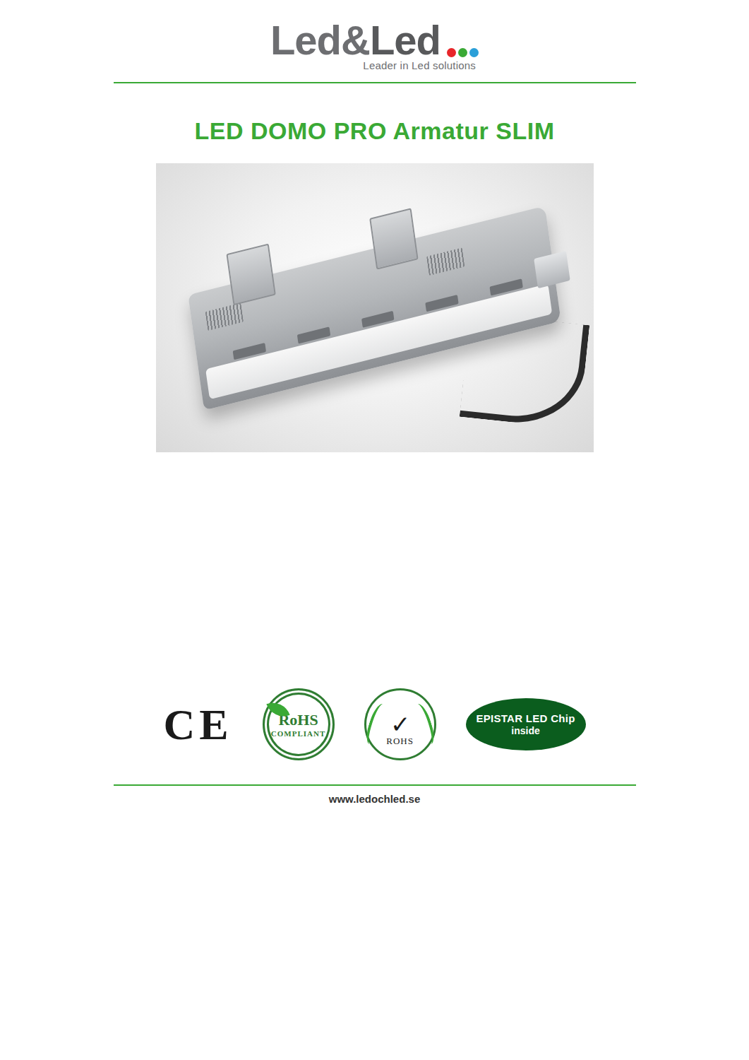Led&Led
Leader in Led solutions
LED DOMO PRO Armatur SLIM
CE
RoHSCOMPLIANT
✓ ROHS
EPISTAR LED Chip inside
www.ledochled.se